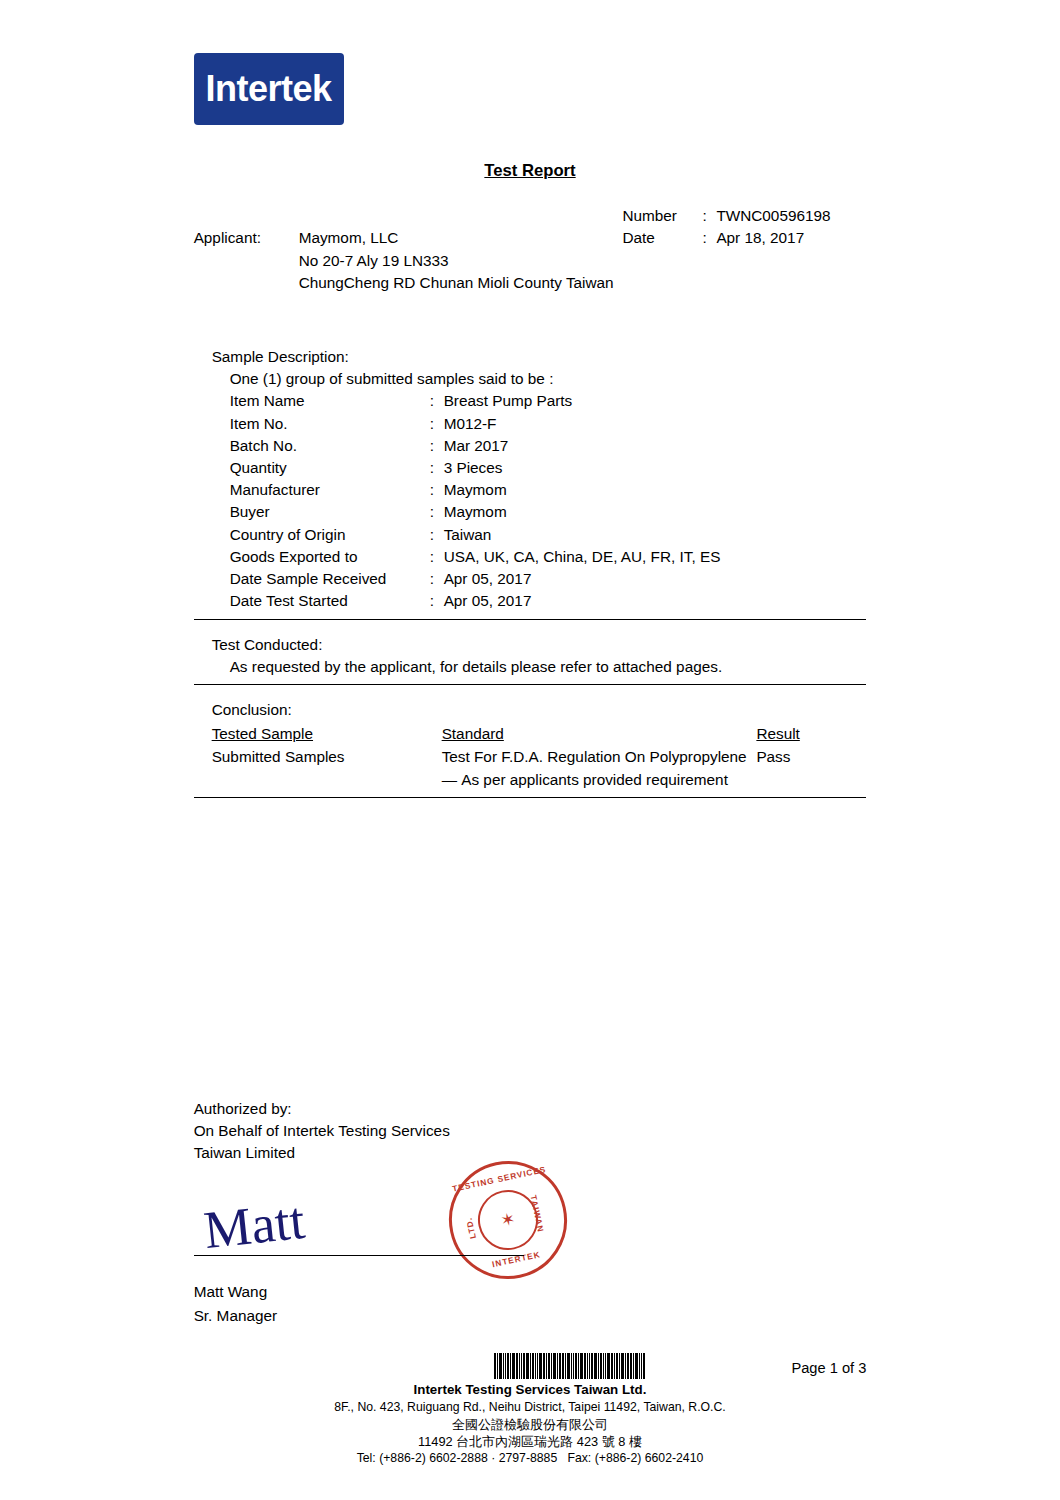Intertek
Test Report
| | | Number | : | TWNC00596198 |
| Applicant: | Maymom, LLC | Date | : | Apr 18, 2017 |
| | No 20-7 Aly 19 LN333 | |
| | ChungCheng RD Chunan Mioli County Taiwan | |
Sample Description:
One (1) group of submitted samples said to be :
| Item Name | : | Breast Pump Parts |
| Item No. | : | M012-F |
| Batch No. | : | Mar 2017 |
| Quantity | : | 3 Pieces |
| Manufacturer | : | Maymom |
| Buyer | : | Maymom |
| Country of Origin | : | Taiwan |
| Goods Exported to | : | USA, UK, CA, China, DE, AU, FR, IT, ES |
| Date Sample Received | : | Apr 05, 2017 |
| Date Test Started | : | Apr 05, 2017 |
Test Conducted:
As requested by the applicant, for details please refer to attached pages.
Conclusion:
| Tested Sample | Standard | Result |
| --- | --- | --- |
| Submitted Samples | Test For F.D.A. Regulation On Polypropylene | Pass |
| | — As per applicants provided requirement | |
Authorized by:
On Behalf of Intertek Testing Services
Taiwan Limited
Matt
✶
TESTING SERVICES
INTERTEK
LTD.
TAIWAN
Matt Wang
Sr. Manager
Page 1 of 3
Intertek Testing Services Taiwan Ltd.
8F., No. 423, Ruiguang Rd., Neihu District, Taipei 11492, Taiwan, R.O.C.
全國公證檢驗股份有限公司
11492 台北市內湖區瑞光路 423 號 8 樓
Tel: (+886-2) 6602-2888 · 2797-8885 Fax: (+886-2) 6602-2410